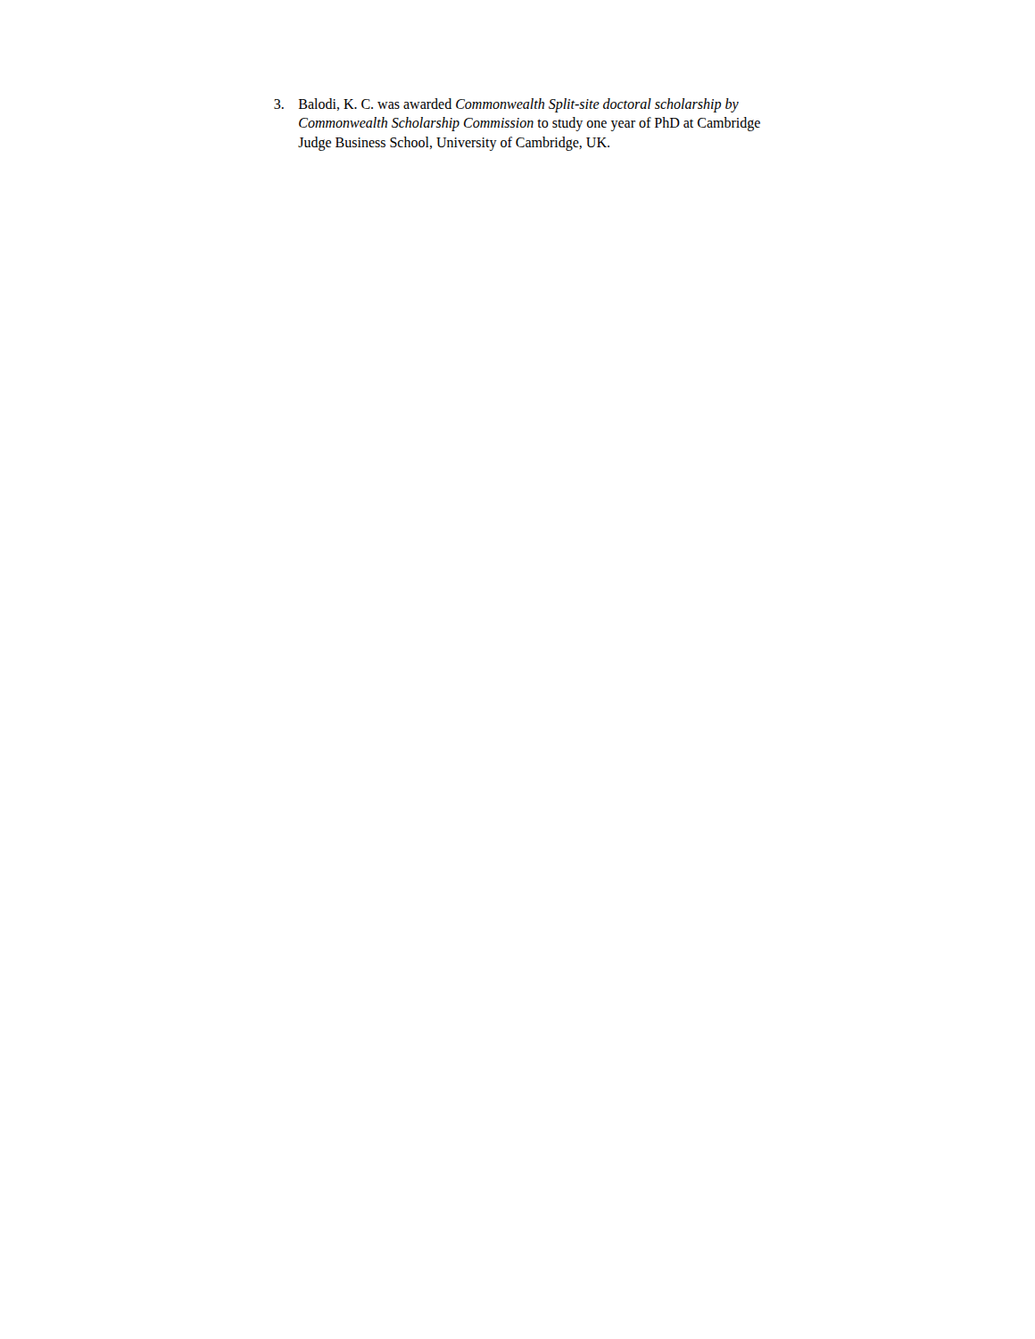Balodi, K. C. was awarded Commonwealth Split-site doctoral scholarship by Commonwealth Scholarship Commission to study one year of PhD at Cambridge Judge Business School, University of Cambridge, UK.